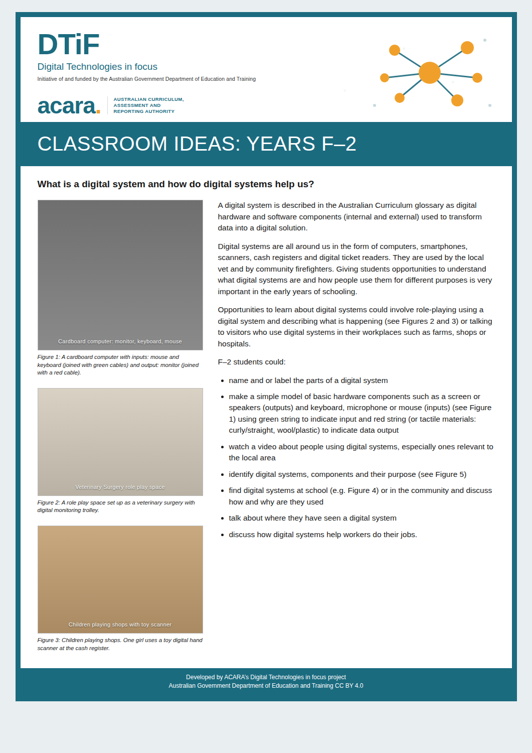DTi F
Digital Technologies in focus
Initiative of and funded by the Australian Government Department of Education and Training
acara.
Australian Curriculum,
Assessment and
Reporting Authority
CLASSROOM IDEAS: YEARS F–2
What is a digital system and how do digital systems help us?
Cardboard computer: monitor, keyboard, mouse
Figure 1: A cardboard computer with inputs: mouse and keyboard (joined with green cables) and output: monitor (joined with a red cable).
Veterinary Surgery role play space
Figure 2: A role play space set up as a veterinary surgery with digital monitoring trolley.
Children playing shops with toy scanner
Figure 3: Children playing shops. One girl uses a toy digital hand scanner at the cash register.
A digital system is described in the Australian Curriculum glossary as digital hardware and software components (internal and external) used to transform data into a digital solution.
Digital systems are all around us in the form of computers, smartphones, scanners, cash registers and digital ticket readers. They are used by the local vet and by community firefighters. Giving students opportunities to understand what digital systems are and how people use them for different purposes is very important in the early years of schooling.
Opportunities to learn about digital systems could involve role-playing using a digital system and describing what is happening (see Figures 2 and 3) or talking to visitors who use digital systems in their workplaces such as farms, shops or hospitals.
F–2 students could:
name and or label the parts of a digital system
make a simple model of basic hardware components such as a screen or speakers (outputs) and keyboard, microphone or mouse (inputs) (see Figure 1) using green string to indicate input and red string (or tactile materials: curly/straight, wool/plastic) to indicate data output
watch a video about people using digital systems, especially ones relevant to the local area
identify digital systems, components and their purpose (see Figure 5)
find digital systems at school (e.g. Figure 4) or in the community and discuss how and why are they used
talk about where they have seen a digital system
discuss how digital systems help workers do their jobs.
Developed by ACARA’s Digital Technologies in focus project
Australian Government Department of Education and Training CC BY 4.0